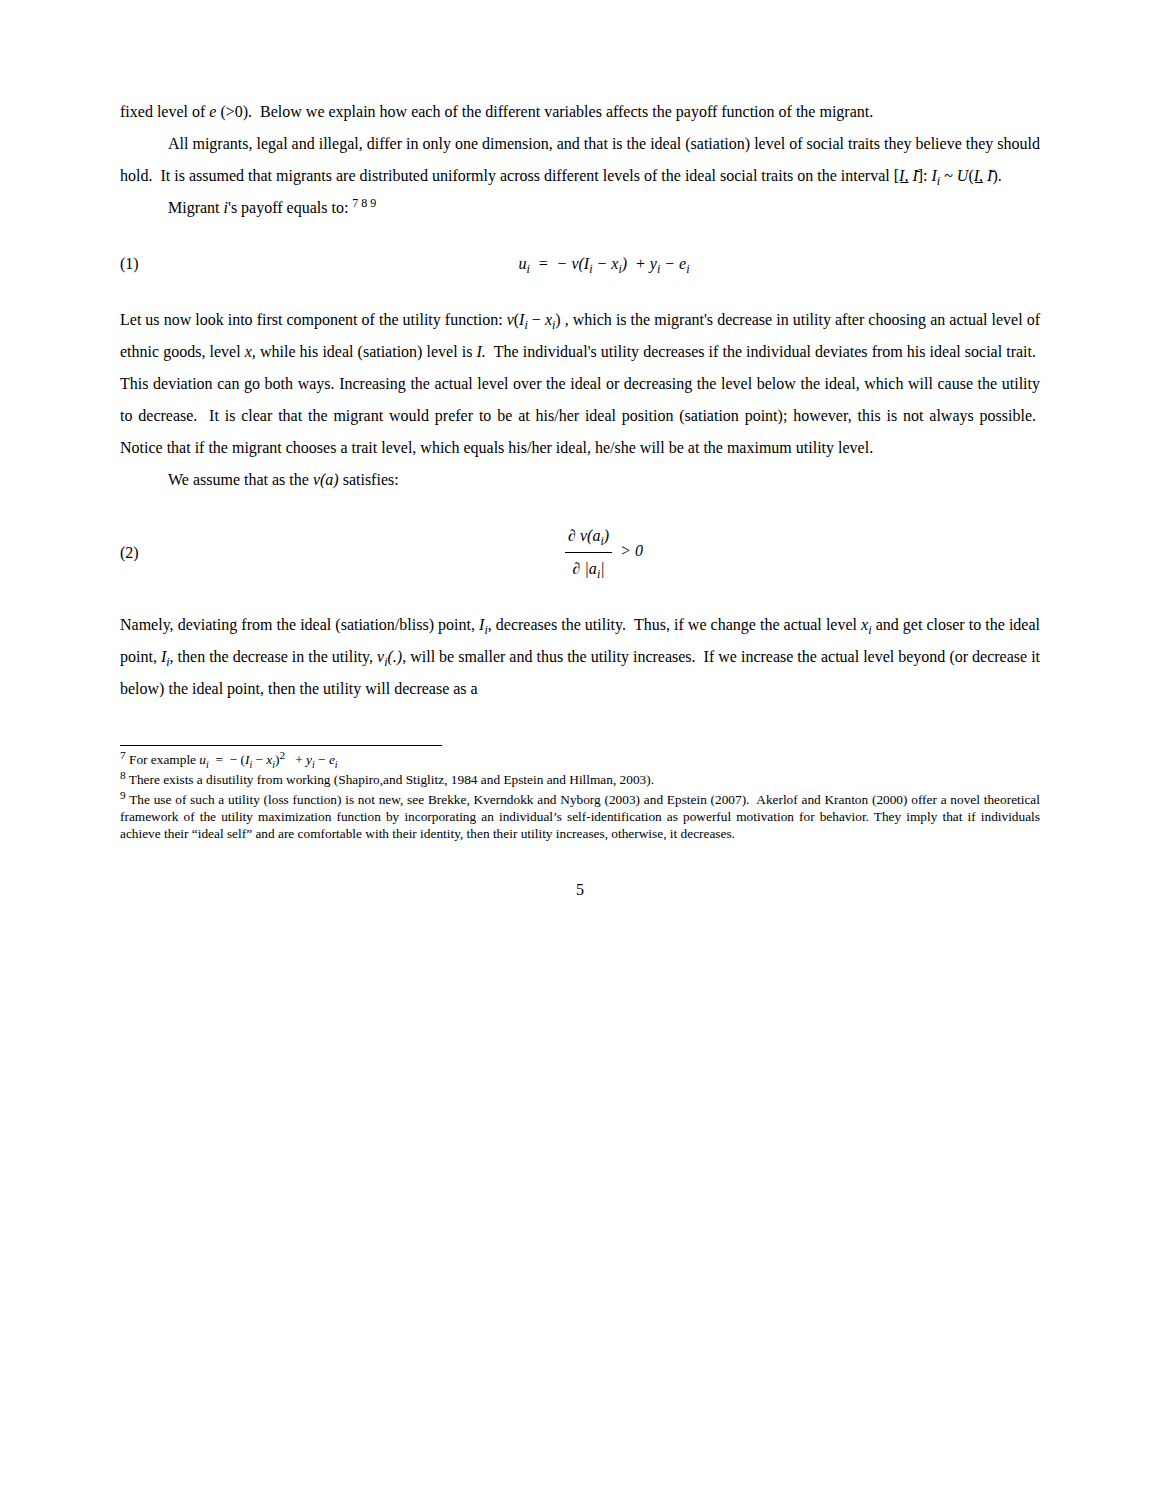fixed level of e (>0). Below we explain how each of the different variables affects the payoff function of the migrant.
All migrants, legal and illegal, differ in only one dimension, and that is the ideal (satiation) level of social traits they believe they should hold. It is assumed that migrants are distributed uniformly across different levels of the ideal social traits on the interval [I̲, Ī]: Ii ~ U(I̲, Ī).
Migrant i's payoff equals to: 7 8 9
(1)
ui = − v(Ii − xi) + yi − ei
Let us now look into first component of the utility function: v(Ii − xi) , which is the migrant's decrease in utility after choosing an actual level of ethnic goods, level x, while his ideal (satiation) level is I. The individual's utility decreases if the individual deviates from his ideal social trait. This deviation can go both ways. Increasing the actual level over the ideal or decreasing the level below the ideal, which will cause the utility to decrease. It is clear that the migrant would prefer to be at his/her ideal position (satiation point); however, this is not always possible. Notice that if the migrant chooses a trait level, which equals his/her ideal, he/she will be at the maximum utility level.
We assume that as the v(a) satisfies:
(2)
∂ v(ai) ∂ |ai| > 0
Namely, deviating from the ideal (satiation/bliss) point, Ii, decreases the utility. Thus, if we change the actual level xi and get closer to the ideal point, Ii, then the decrease in the utility, vi(.), will be smaller and thus the utility increases. If we increase the actual level beyond (or decrease it below) the ideal point, then the utility will decrease as a
7 For example ui = − (Ii − xi)2 + yi − ei
8 There exists a disutility from working (Shapiro,and Stiglitz, 1984 and Epstein and Hillman, 2003).
9 The use of such a utility (loss function) is not new, see Brekke, Kverndokk and Nyborg (2003) and Epstein (2007). Akerlof and Kranton (2000) offer a novel theoretical framework of the utility maximization function by incorporating an individual’s self-identification as powerful motivation for behavior. They imply that if individuals achieve their “ideal self” and are comfortable with their identity, then their utility increases, otherwise, it decreases.
5